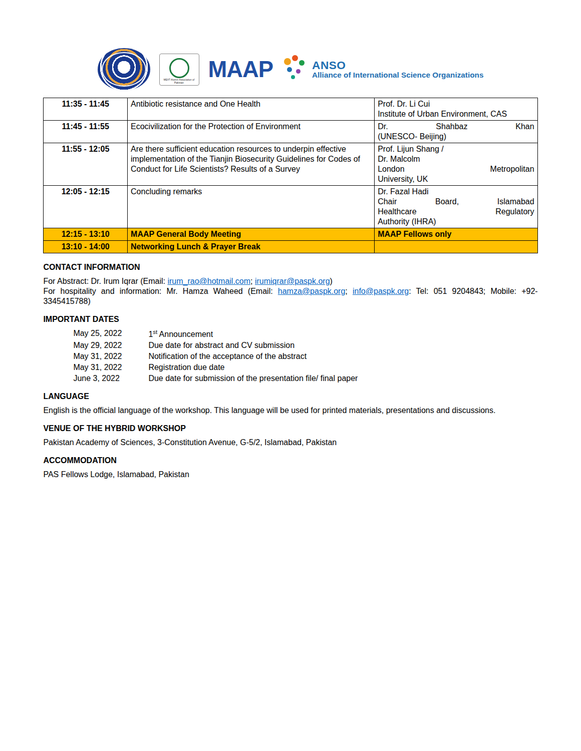MAAP
ANSO
Alliance of International Science Organizations
| 11:35 - 11:45 | Antibiotic resistance and One Health | Prof. Dr. Li Cui Institute of Urban Environment, CAS |
| 11:45 - 11:55 | Ecocivilization for the Protection of Environment | Dr. Shahbaz Khan (UNESCO- Beijing) |
| 11:55 - 12:05 | Are there sufficient education resources to underpin effective implementation of the Tianjin Biosecurity Guidelines for Codes of Conduct for Life Scientists? Results of a Survey | Prof. Lijun Shang / Dr. Malcolm London Metropolitan University, UK |
| 12:05 - 12:15 | Concluding remarks | Dr. Fazal Hadi Chair Board, Islamabad Healthcare Regulatory Authority (IHRA) |
| 12:15 - 13:10 | MAAP General Body Meeting | MAAP Fellows only |
| 13:10 - 14:00 | Networking Lunch & Prayer Break | |
CONTACT INFORMATION
For Abstract: Dr. Irum Iqrar (Email: irum_rao@hotmail.com; irumiqrar@paspk.org)
For hospitality and information: Mr. Hamza Waheed (Email: hamza@paspk.org; info@paspk.org: Tel: 051 9204843; Mobile: +92-3345415788)
IMPORTANT DATES
May 25, 20221st Announcement
May 29, 2022 Due date for abstract and CV submission
May 31, 2022 Notification of the acceptance of the abstract
May 31, 2022 Registration due date
June 3, 2022 Due date for submission of the presentation file/ final paper
LANGUAGE
English is the official language of the workshop. This language will be used for printed materials, presentations and discussions.
VENUE OF THE HYBRID WORKSHOP
Pakistan Academy of Sciences, 3-Constitution Avenue, G-5/2, Islamabad, Pakistan
ACCOMMODATION
PAS Fellows Lodge, Islamabad, Pakistan